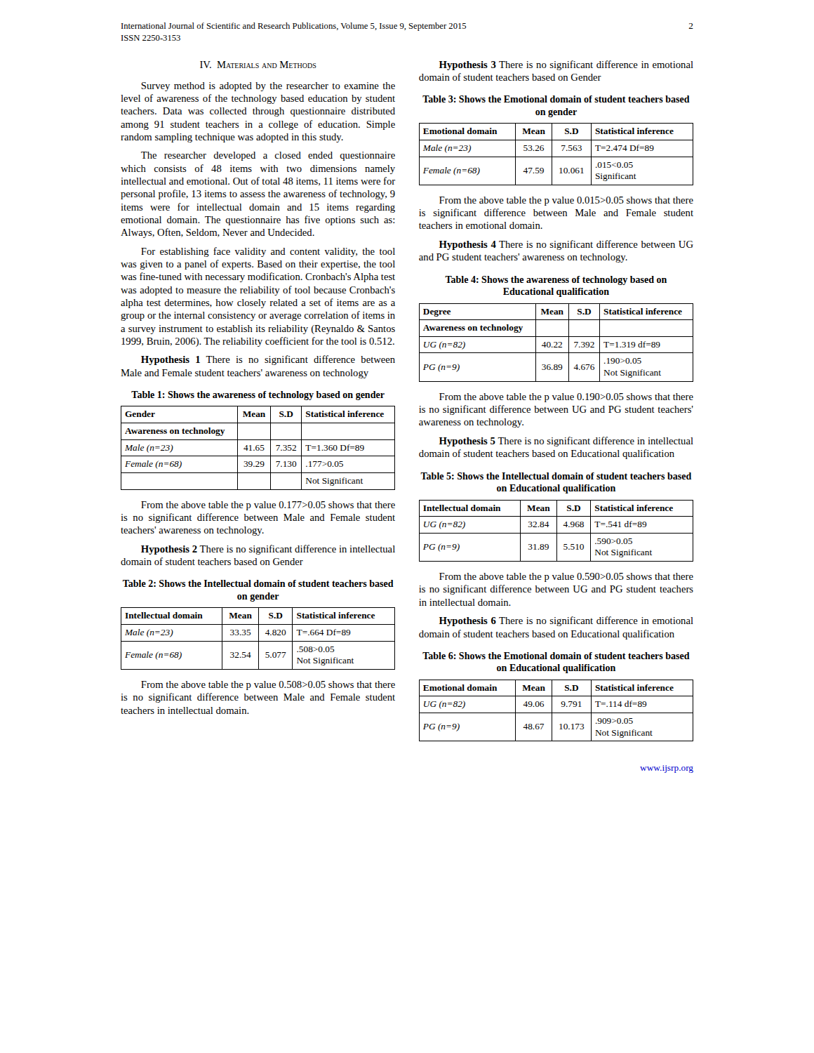International Journal of Scientific and Research Publications, Volume 5, Issue 9, September 2015
ISSN 2250-3153
2
IV. Materials and Methods
Survey method is adopted by the researcher to examine the level of awareness of the technology based education by student teachers. Data was collected through questionnaire distributed among 91 student teachers in a college of education. Simple random sampling technique was adopted in this study.
The researcher developed a closed ended questionnaire which consists of 48 items with two dimensions namely intellectual and emotional. Out of total 48 items, 11 items were for personal profile, 13 items to assess the awareness of technology, 9 items were for intellectual domain and 15 items regarding emotional domain. The questionnaire has five options such as: Always, Often, Seldom, Never and Undecided.
For establishing face validity and content validity, the tool was given to a panel of experts. Based on their expertise, the tool was fine-tuned with necessary modification. Cronbach's Alpha test was adopted to measure the reliability of tool because Cronbach's alpha test determines, how closely related a set of items are as a group or the internal consistency or average correlation of items in a survey instrument to establish its reliability (Reynaldo & Santos 1999, Bruin, 2006). The reliability coefficient for the tool is 0.512.
Hypothesis 1 There is no significant difference between Male and Female student teachers' awareness on technology
Table 1: Shows the awareness of technology based on gender
| Gender | Mean | S.D | Statistical inference |
| --- | --- | --- | --- |
| Awareness on technology | | | |
| Male (n=23) | 41.65 | 7.352 | T=1.360 Df=89 |
| Female (n=68) | 39.29 | 7.130 | .177>0.05 |
| | | | Not Significant |
From the above table the p value 0.177>0.05 shows that there is no significant difference between Male and Female student teachers' awareness on technology.
Hypothesis 2 There is no significant difference in intellectual domain of student teachers based on Gender
Table 2: Shows the Intellectual domain of student teachers based on gender
| Intellectual domain | Mean | S.D | Statistical inference |
| --- | --- | --- | --- |
| Male (n=23) | 33.35 | 4.820 | T=.664 Df=89 |
| Female (n=68) | 32.54 | 5.077 | .508>0.05 Not Significant |
From the above table the p value 0.508>0.05 shows that there is no significant difference between Male and Female student teachers in intellectual domain.
Hypothesis 3 There is no significant difference in emotional domain of student teachers based on Gender
Table 3: Shows the Emotional domain of student teachers based on gender
| Emotional domain | Mean | S.D | Statistical inference |
| --- | --- | --- | --- |
| Male (n=23) | 53.26 | 7.563 | T=2.474 Df=89 |
| Female (n=68) | 47.59 | 10.061 | .015<0.05 Significant |
From the above table the p value 0.015>0.05 shows that there is significant difference between Male and Female student teachers in emotional domain.
Hypothesis 4 There is no significant difference between UG and PG student teachers' awareness on technology.
Table 4: Shows the awareness of technology based on Educational qualification
| Degree | Mean | S.D | Statistical inference |
| --- | --- | --- | --- |
| Awareness on technology | | | |
| UG (n=82) | 40.22 | 7.392 | T=1.319 df=89 |
| PG (n=9) | 36.89 | 4.676 | .190>0.05 Not Significant |
From the above table the p value 0.190>0.05 shows that there is no significant difference between UG and PG student teachers' awareness on technology.
Hypothesis 5 There is no significant difference in intellectual domain of student teachers based on Educational qualification
Table 5: Shows the Intellectual domain of student teachers based on Educational qualification
| Intellectual domain | Mean | S.D | Statistical inference |
| --- | --- | --- | --- |
| UG (n=82) | 32.84 | 4.968 | T=.541 df=89 |
| PG (n=9) | 31.89 | 5.510 | .590>0.05 Not Significant |
From the above table the p value 0.590>0.05 shows that there is no significant difference between UG and PG student teachers in intellectual domain.
Hypothesis 6 There is no significant difference in emotional domain of student teachers based on Educational qualification
Table 6: Shows the Emotional domain of student teachers based on Educational qualification
| Emotional domain | Mean | S.D | Statistical inference |
| --- | --- | --- | --- |
| UG (n=82) | 49.06 | 9.791 | T=.114 df=89 |
| PG (n=9) | 48.67 | 10.173 | .909>0.05 Not Significant |
www.ijsrp.org